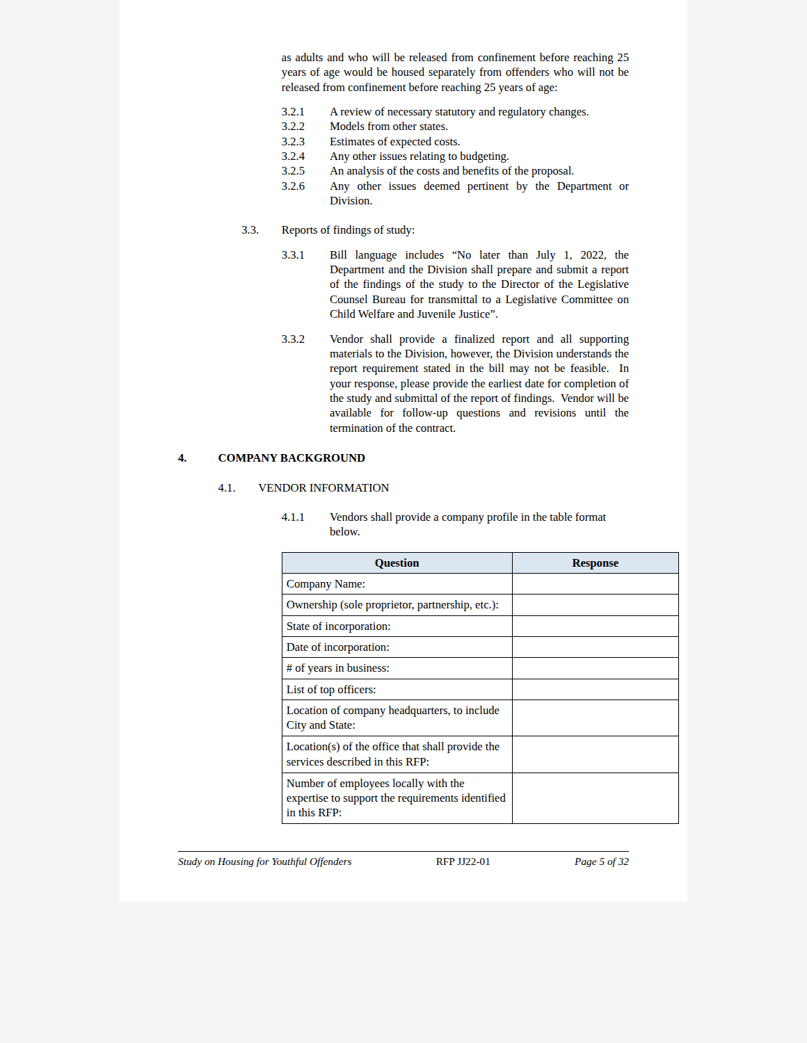as adults and who will be released from confinement before reaching 25 years of age would be housed separately from offenders who will not be released from confinement before reaching 25 years of age:
3.2.1 A review of necessary statutory and regulatory changes.
3.2.2 Models from other states.
3.2.3 Estimates of expected costs.
3.2.4 Any other issues relating to budgeting.
3.2.5 An analysis of the costs and benefits of the proposal.
3.2.6 Any other issues deemed pertinent by the Department or Division.
3.3. Reports of findings of study:
3.3.1 Bill language includes “No later than July 1, 2022, the Department and the Division shall prepare and submit a report of the findings of the study to the Director of the Legislative Counsel Bureau for transmittal to a Legislative Committee on Child Welfare and Juvenile Justice”.
3.3.2 Vendor shall provide a finalized report and all supporting materials to the Division, however, the Division understands the report requirement stated in the bill may not be feasible. In your response, please provide the earliest date for completion of the study and submittal of the report of findings. Vendor will be available for follow-up questions and revisions until the termination of the contract.
4. COMPANY BACKGROUND
4.1. VENDOR INFORMATION
4.1.1 Vendors shall provide a company profile in the table format below.
| Question | Response |
| --- | --- |
| Company Name: | |
| Ownership (sole proprietor, partnership, etc.): | |
| State of incorporation: | |
| Date of incorporation: | |
| # of years in business: | |
| List of top officers: | |
| Location of company headquarters, to include City and State: | |
| Location(s) of the office that shall provide the services described in this RFP: | |
| Number of employees locally with the expertise to support the requirements identified in this RFP: | |
Study on Housing for Youthful Offenders RFP JJ22-01 Page 5 of 32